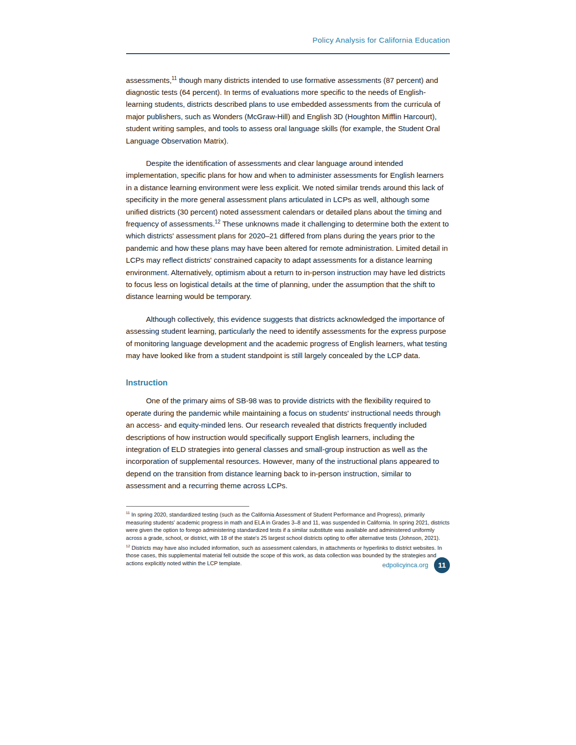Policy Analysis for California Education
assessments,11 though many districts intended to use formative assessments (87 percent) and diagnostic tests (64 percent). In terms of evaluations more specific to the needs of English-learning students, districts described plans to use embedded assessments from the curricula of major publishers, such as Wonders (McGraw-Hill) and English 3D (Houghton Mifflin Harcourt), student writing samples, and tools to assess oral language skills (for example, the Student Oral Language Observation Matrix).
Despite the identification of assessments and clear language around intended implementation, specific plans for how and when to administer assessments for English learners in a distance learning environment were less explicit. We noted similar trends around this lack of specificity in the more general assessment plans articulated in LCPs as well, although some unified districts (30 percent) noted assessment calendars or detailed plans about the timing and frequency of assessments.12 These unknowns made it challenging to determine both the extent to which districts' assessment plans for 2020–21 differed from plans during the years prior to the pandemic and how these plans may have been altered for remote administration. Limited detail in LCPs may reflect districts' constrained capacity to adapt assessments for a distance learning environment. Alternatively, optimism about a return to in-person instruction may have led districts to focus less on logistical details at the time of planning, under the assumption that the shift to distance learning would be temporary.
Although collectively, this evidence suggests that districts acknowledged the importance of assessing student learning, particularly the need to identify assessments for the express purpose of monitoring language development and the academic progress of English learners, what testing may have looked like from a student standpoint is still largely concealed by the LCP data.
Instruction
One of the primary aims of SB-98 was to provide districts with the flexibility required to operate during the pandemic while maintaining a focus on students' instructional needs through an access- and equity-minded lens. Our research revealed that districts frequently included descriptions of how instruction would specifically support English learners, including the integration of ELD strategies into general classes and small-group instruction as well as the incorporation of supplemental resources. However, many of the instructional plans appeared to depend on the transition from distance learning back to in-person instruction, similar to assessment and a recurring theme across LCPs.
11 In spring 2020, standardized testing (such as the California Assessment of Student Performance and Progress), primarily measuring students' academic progress in math and ELA in Grades 3–8 and 11, was suspended in California. In spring 2021, districts were given the option to forego administering standardized tests if a similar substitute was available and administered uniformly across a grade, school, or district, with 18 of the state's 25 largest school districts opting to offer alternative tests (Johnson, 2021).
12 Districts may have also included information, such as assessment calendars, in attachments or hyperlinks to district websites. In those cases, this supplemental material fell outside the scope of this work, as data collection was bounded by the strategies and actions explicitly noted within the LCP template.
edpolicyinca.org 11